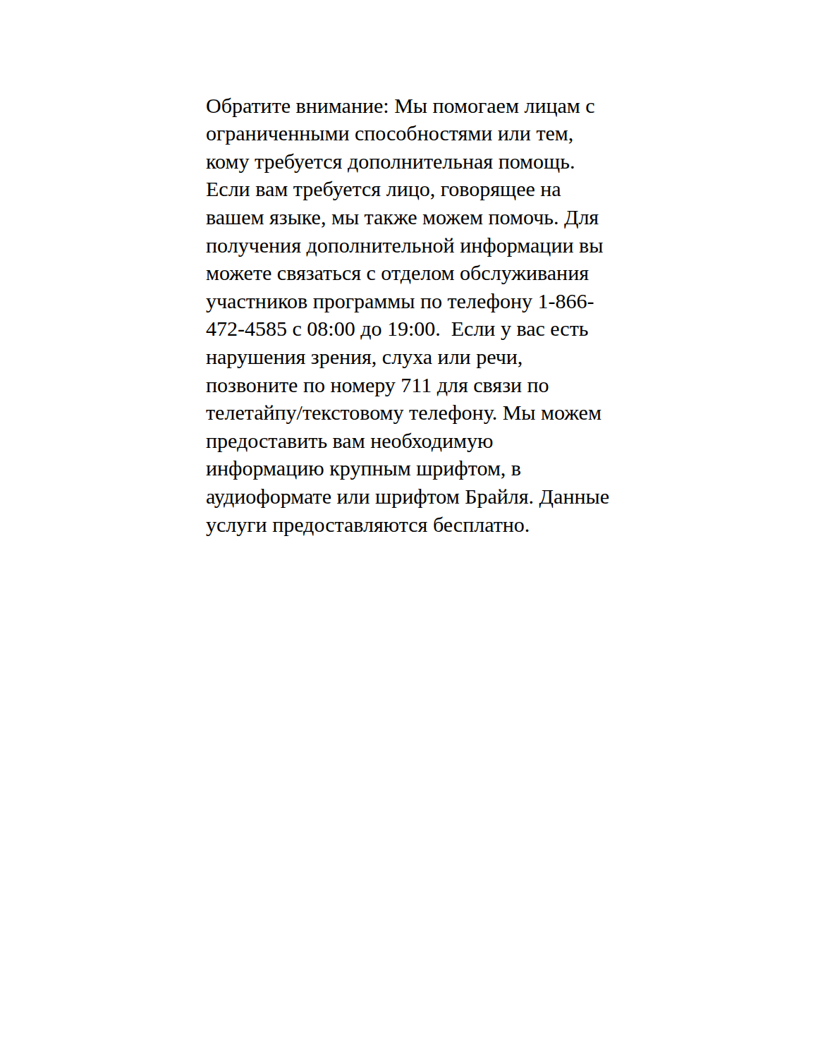Обратите внимание: Мы помогаем лицам с ограниченными способностями или тем, кому требуется дополнительная помощь. Если вам требуется лицо, говорящее на вашем языке, мы также можем помочь. Для получения дополнительной информации вы можете связаться с отделом обслуживания участников программы по телефону 1-866-472-4585 с 08:00 до 19:00. Если у вас есть нарушения зрения, слуха или речи, позвоните по номеру 711 для связи по телетайпу/текстовому телефону. Мы можем предоставить вам необходимую информацию крупным шрифтом, в аудиоформате или шрифтом Брайля. Данные услуги предоставляются бесплатно.